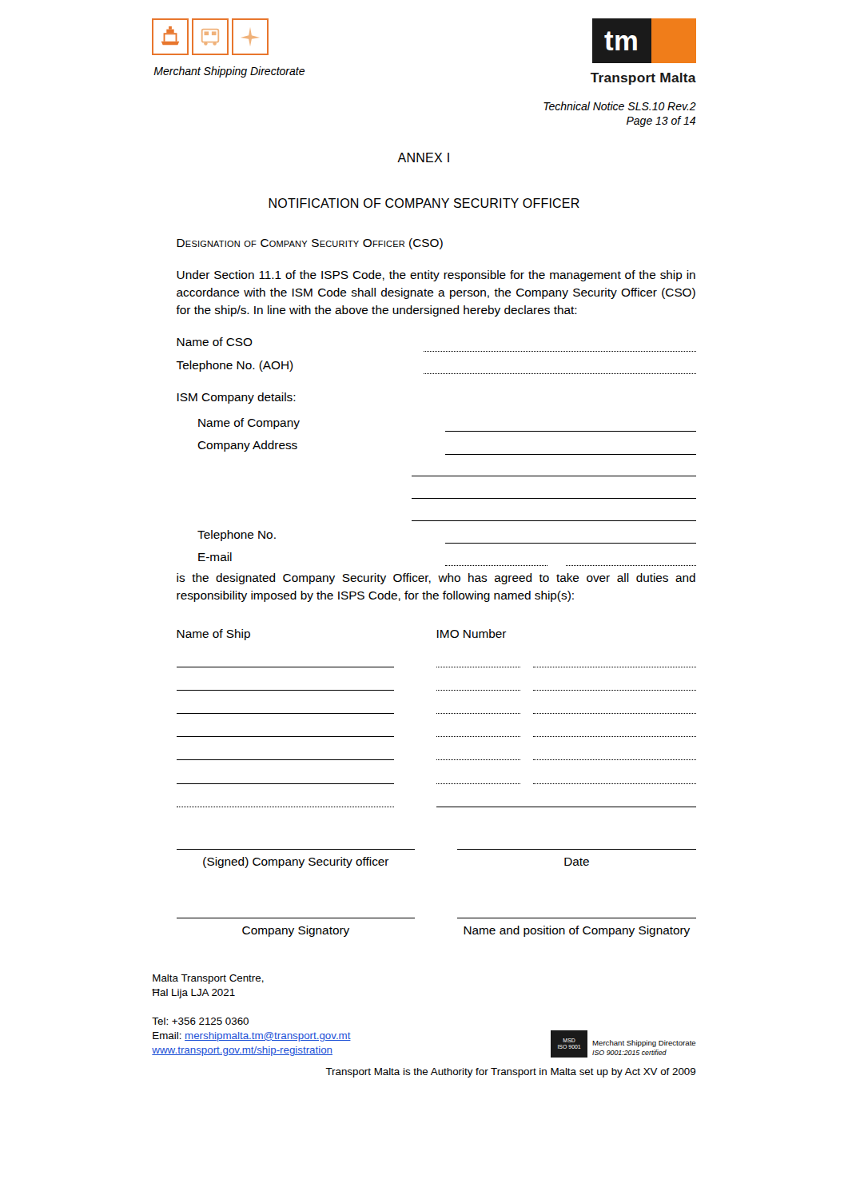Merchant Shipping Directorate
tm
Transport Malta
Technical Notice SLS.10 Rev.2
Page 13 of 14
ANNEX I
NOTIFICATION OF COMPANY SECURITY OFFICER
Designation of Company Security Officer (CSO)
Under Section 11.1 of the ISPS Code, the entity responsible for the management of the ship in accordance with the ISM Code shall designate a person, the Company Security Officer (CSO) for the ship/s. In line with the above the undersigned hereby declares that:
Name of CSO
Telephone No. (AOH)
ISM Company details:
Name of Company
Company Address
Telephone No.
E-mail
is the designated Company Security Officer, who has agreed to take over all duties and responsibility imposed by the ISPS Code, for the following named ship(s):
Name of Ship
IMO Number
(Signed) Company Security officer
Date
Company Signatory
Name and position of Company Signatory
Malta Transport Centre,
Ħal Lija LJA 2021
Tel: +356 2125 0360
Email: mershipmalta.tm@transport.gov.mt
www.transport.gov.mt/ship-registration
MSD
ISO 9001
Merchant Shipping Directorate
ISO 9001:2015 certified
Transport Malta is the Authority for Transport in Malta set up by Act XV of 2009